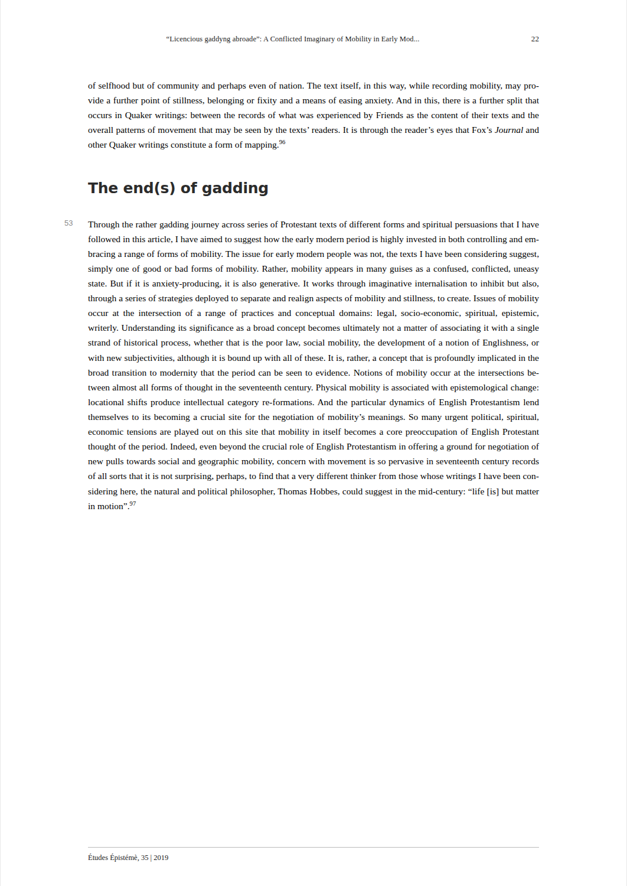“Licencious gaddyng abroade”: A Conflicted Imaginary of Mobility in Early Mod...
22
of selfhood but of community and perhaps even of nation. The text itself, in this way, while recording mobility, may provide a further point of stillness, belonging or fixity and a means of easing anxiety. And in this, there is a further split that occurs in Quaker writings: between the records of what was experienced by Friends as the content of their texts and the overall patterns of movement that may be seen by the texts’ readers. It is through the reader’s eyes that Fox’s Journal and other Quaker writings constitute a form of mapping.96
The end(s) of gadding
53
Through the rather gadding journey across series of Protestant texts of different forms and spiritual persuasions that I have followed in this article, I have aimed to suggest how the early modern period is highly invested in both controlling and embracing a range of forms of mobility. The issue for early modern people was not, the texts I have been considering suggest, simply one of good or bad forms of mobility. Rather, mobility appears in many guises as a confused, conflicted, uneasy state. But if it is anxiety-producing, it is also generative. It works through imaginative internalisation to inhibit but also, through a series of strategies deployed to separate and realign aspects of mobility and stillness, to create. Issues of mobility occur at the intersection of a range of practices and conceptual domains: legal, socio-economic, spiritual, epistemic, writerly. Understanding its significance as a broad concept becomes ultimately not a matter of associating it with a single strand of historical process, whether that is the poor law, social mobility, the development of a notion of Englishness, or with new subjectivities, although it is bound up with all of these. It is, rather, a concept that is profoundly implicated in the broad transition to modernity that the period can be seen to evidence. Notions of mobility occur at the intersections between almost all forms of thought in the seventeenth century. Physical mobility is associated with epistemological change: locational shifts produce intellectual category re-formations. And the particular dynamics of English Protestantism lend themselves to its becoming a crucial site for the negotiation of mobility’s meanings. So many urgent political, spiritual, economic tensions are played out on this site that mobility in itself becomes a core preoccupation of English Protestant thought of the period. Indeed, even beyond the crucial role of English Protestantism in offering a ground for negotiation of new pulls towards social and geographic mobility, concern with movement is so pervasive in seventeenth century records of all sorts that it is not surprising, perhaps, to find that a very different thinker from those whose writings I have been considering here, the natural and political philosopher, Thomas Hobbes, could suggest in the mid-century: “life [is] but matter in motion”.97
Études Épistémè, 35 | 2019